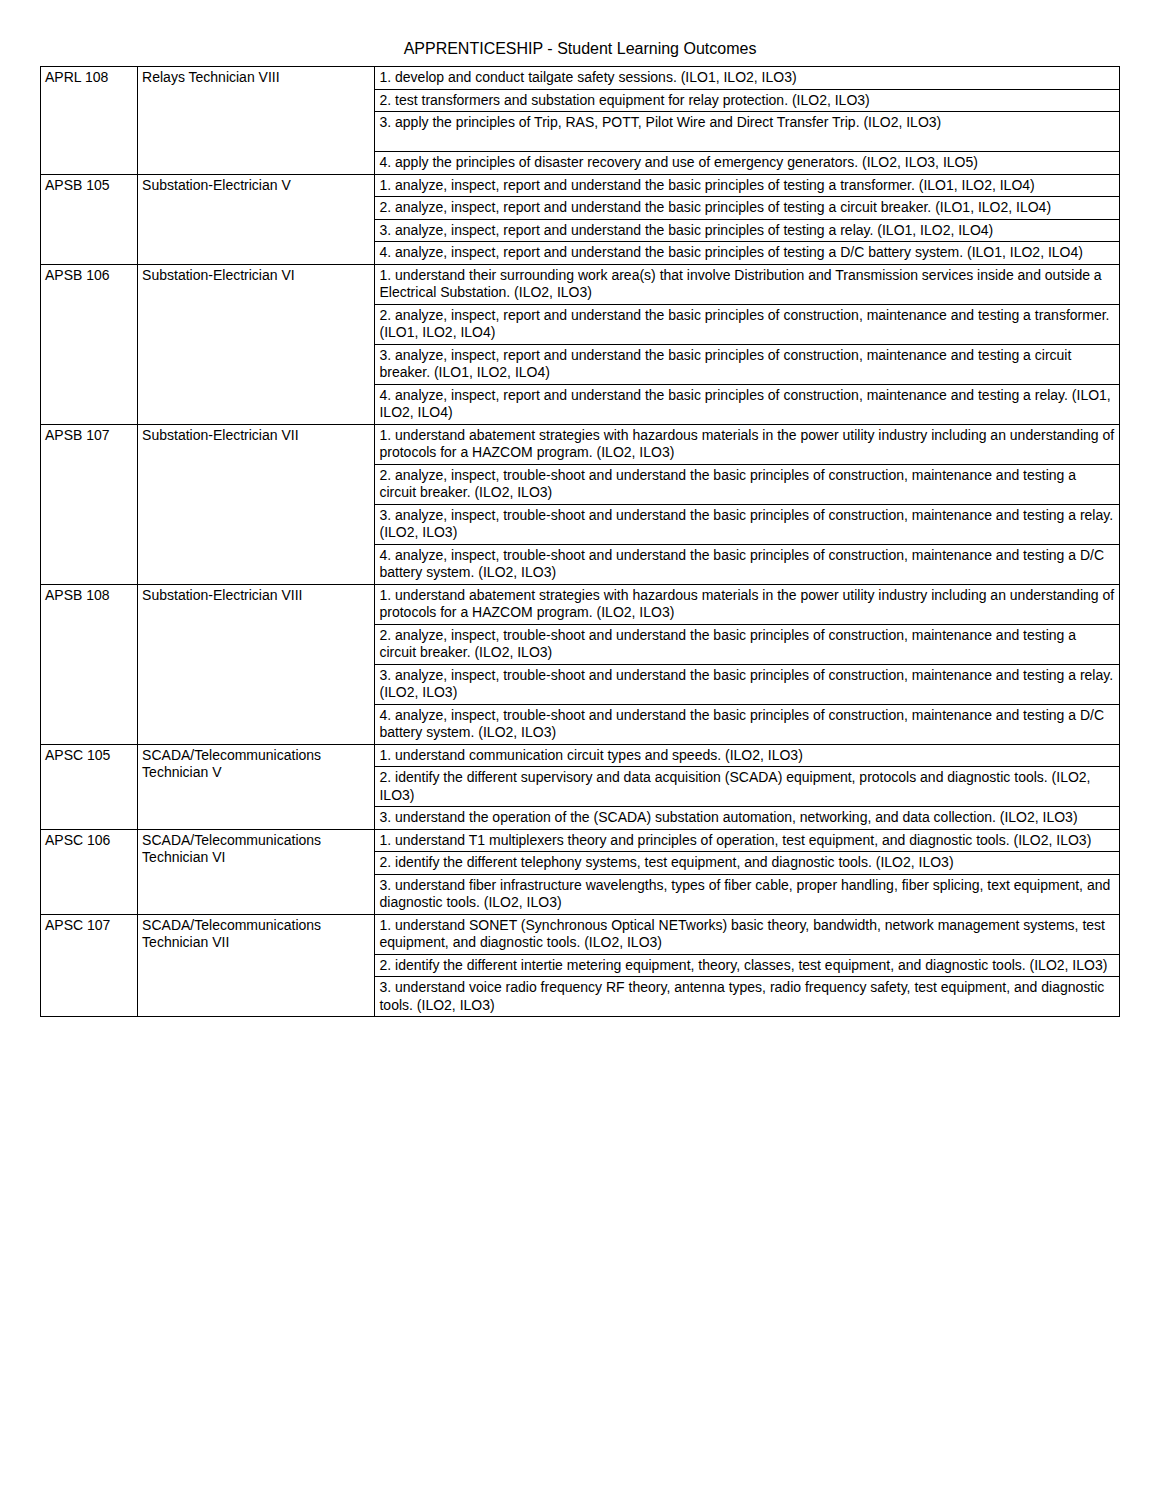APPRENTICESHIP - Student Learning Outcomes
| APRL 108 | Relays Technician VIII | 1. develop and conduct tailgate safety sessions. (ILO1, ILO2, ILO3) |
| 2. test transformers and substation equipment for relay protection. (ILO2, ILO3) |
| 3. apply the principles of Trip, RAS, POTT, Pilot Wire and Direct Transfer Trip. (ILO2, ILO3) |
| 4. apply the principles of disaster recovery and use of emergency generators. (ILO2, ILO3, ILO5) |
| APSB 105 | Substation-Electrician V | 1. analyze, inspect, report and understand the basic principles of testing a transformer. (ILO1, ILO2, ILO4) |
| 2. analyze, inspect, report and understand the basic principles of testing a circuit breaker. (ILO1, ILO2, ILO4) |
| 3. analyze, inspect, report and understand the basic principles of testing a relay. (ILO1, ILO2, ILO4) |
| 4. analyze, inspect, report and understand the basic principles of testing a D/C battery system. (ILO1, ILO2, ILO4) |
| APSB 106 | Substation-Electrician VI | 1. understand their surrounding work area(s) that involve Distribution and Transmission services inside and outside a Electrical Substation. (ILO2, ILO3) |
| 2. analyze, inspect, report and understand the basic principles of construction, maintenance and testing a transformer. (ILO1, ILO2, ILO4) |
| 3. analyze, inspect, report and understand the basic principles of construction, maintenance and testing a circuit breaker. (ILO1, ILO2, ILO4) |
| 4. analyze, inspect, report and understand the basic principles of construction, maintenance and testing a relay. (ILO1, ILO2, ILO4) |
| APSB 107 | Substation-Electrician VII | 1. understand abatement strategies with hazardous materials in the power utility industry including an understanding of protocols for a HAZCOM program. (ILO2, ILO3) |
| 2. analyze, inspect, trouble-shoot and understand the basic principles of construction, maintenance and testing a circuit breaker. (ILO2, ILO3) |
| 3. analyze, inspect, trouble-shoot and understand the basic principles of construction, maintenance and testing a relay. (ILO2, ILO3) |
| 4. analyze, inspect, trouble-shoot and understand the basic principles of construction, maintenance and testing a D/C battery system. (ILO2, ILO3) |
| APSB 108 | Substation-Electrician VIII | 1. understand abatement strategies with hazardous materials in the power utility industry including an understanding of protocols for a HAZCOM program. (ILO2, ILO3) |
| 2. analyze, inspect, trouble-shoot and understand the basic principles of construction, maintenance and testing a circuit breaker. (ILO2, ILO3) |
| 3. analyze, inspect, trouble-shoot and understand the basic principles of construction, maintenance and testing a relay. (ILO2, ILO3) |
| 4. analyze, inspect, trouble-shoot and understand the basic principles of construction, maintenance and testing a D/C battery system. (ILO2, ILO3) |
| APSC 105 | SCADA/Telecommunications Technician V | 1. understand communication circuit types and speeds. (ILO2, ILO3) |
| 2. identify the different supervisory and data acquisition (SCADA) equipment, protocols and diagnostic tools. (ILO2, ILO3) |
| 3. understand the operation of the (SCADA) substation automation, networking, and data collection. (ILO2, ILO3) |
| APSC 106 | SCADA/Telecommunications Technician VI | 1. understand T1 multiplexers theory and principles of operation, test equipment, and diagnostic tools. (ILO2, ILO3) |
| 2. identify the different telephony systems, test equipment, and diagnostic tools. (ILO2, ILO3) |
| 3. understand fiber infrastructure wavelengths, types of fiber cable, proper handling, fiber splicing, text equipment, and diagnostic tools. (ILO2, ILO3) |
| APSC 107 | SCADA/Telecommunications Technician VII | 1. understand SONET (Synchronous Optical NETworks) basic theory, bandwidth, network management systems, test equipment, and diagnostic tools. (ILO2, ILO3) |
| 2. identify the different intertie metering equipment, theory, classes, test equipment, and diagnostic tools. (ILO2, ILO3) |
| 3. understand voice radio frequency RF theory, antenna types, radio frequency safety, test equipment, and diagnostic tools. (ILO2, ILO3) |